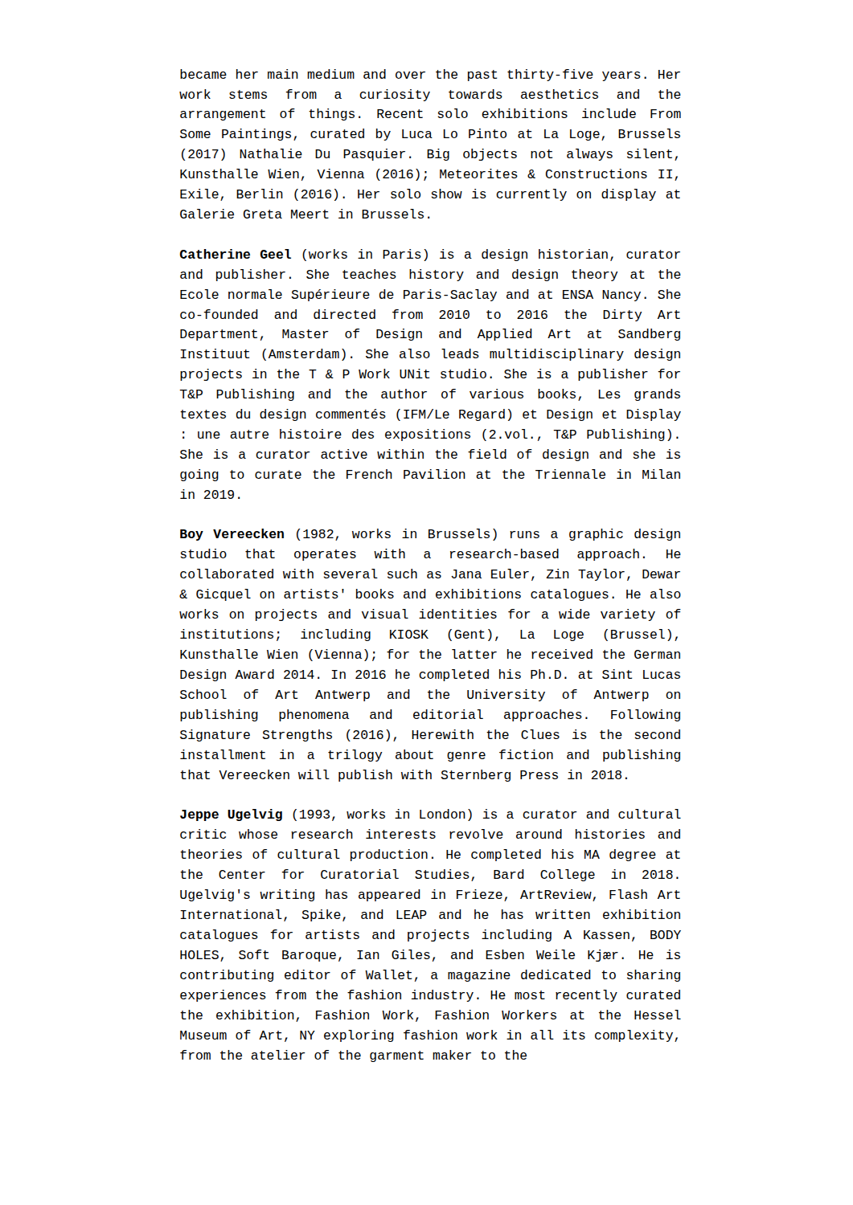became her main medium and over the past thirty-five years. Her work stems from a curiosity towards aesthetics and the arrangement of things. Recent solo exhibitions include From Some Paintings, curated by Luca Lo Pinto at La Loge, Brussels (2017) Nathalie Du Pasquier. Big objects not always silent, Kunsthalle Wien, Vienna (2016); Meteorites & Constructions II, Exile, Berlin (2016). Her solo show is currently on display at Galerie Greta Meert in Brussels.
Catherine Geel (works in Paris) is a design historian, curator and publisher. She teaches history and design theory at the Ecole normale Supérieure de Paris-Saclay and at ENSA Nancy. She co-founded and directed from 2010 to 2016 the Dirty Art Department, Master of Design and Applied Art at Sandberg Instituut (Amsterdam). She also leads multidisciplinary design projects in the T & P Work UNit studio. She is a publisher for T&P Publishing and the author of various books, Les grands textes du design commentés (IFM/Le Regard) et Design et Display : une autre histoire des expositions (2.vol., T&P Publishing). She is a curator active within the field of design and she is going to curate the French Pavilion at the Triennale in Milan in 2019.
Boy Vereecken (1982, works in Brussels) runs a graphic design studio that operates with a research-based approach. He collaborated with several such as Jana Euler, Zin Taylor, Dewar & Gicquel on artists' books and exhibitions catalogues. He also works on projects and visual identities for a wide variety of institutions; including KIOSK (Gent), La Loge (Brussel), Kunsthalle Wien (Vienna); for the latter he received the German Design Award 2014. In 2016 he completed his Ph.D. at Sint Lucas School of Art Antwerp and the University of Antwerp on publishing phenomena and editorial approaches. Following Signature Strengths (2016), Herewith the Clues is the second installment in a trilogy about genre fiction and publishing that Vereecken will publish with Sternberg Press in 2018.
Jeppe Ugelvig (1993, works in London) is a curator and cultural critic whose research interests revolve around histories and theories of cultural production. He completed his MA degree at the Center for Curatorial Studies, Bard College in 2018. Ugelvig's writing has appeared in Frieze, ArtReview, Flash Art International, Spike, and LEAP and he has written exhibition catalogues for artists and projects including A Kassen, BODY HOLES, Soft Baroque, Ian Giles, and Esben Weile Kjær. He is contributing editor of Wallet, a magazine dedicated to sharing experiences from the fashion industry. He most recently curated the exhibition, Fashion Work, Fashion Workers at the Hessel Museum of Art, NY exploring fashion work in all its complexity, from the atelier of the garment maker to the